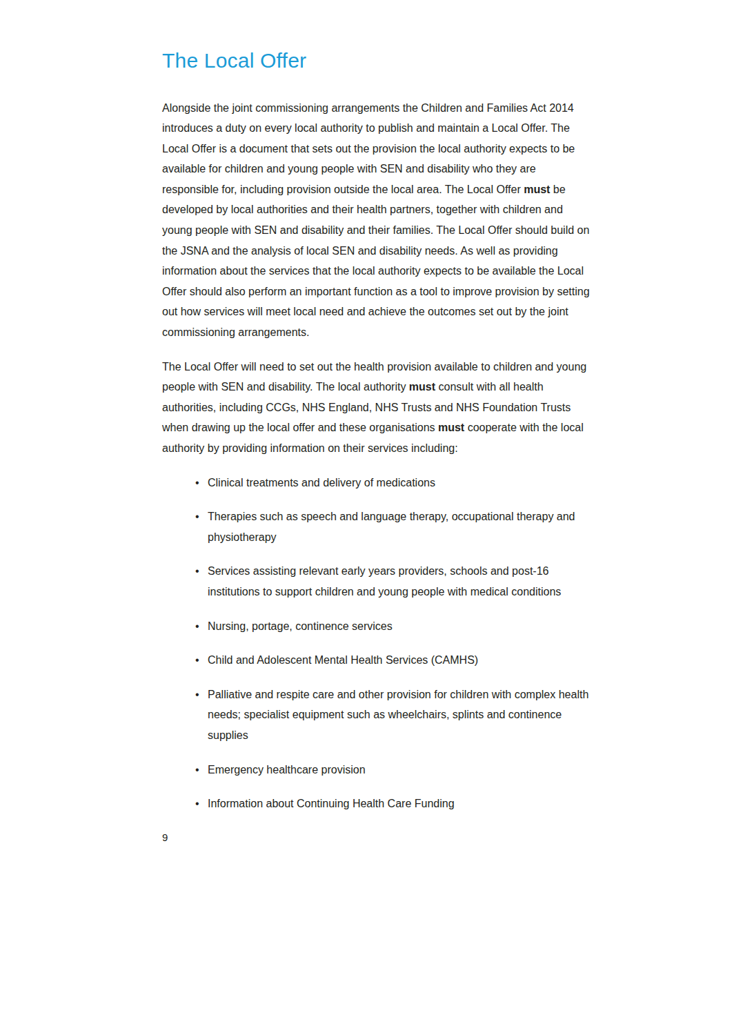The Local Offer
Alongside the joint commissioning arrangements the Children and Families Act 2014 introduces a duty on every local authority to publish and maintain a Local Offer. The Local Offer is a document that sets out the provision the local authority expects to be available for children and young people with SEN and disability who they are responsible for, including provision outside the local area. The Local Offer must be developed by local authorities and their health partners, together with children and young people with SEN and disability and their families. The Local Offer should build on the JSNA and the analysis of local SEN and disability needs. As well as providing information about the services that the local authority expects to be available the Local Offer should also perform an important function as a tool to improve provision by setting out how services will meet local need and achieve the outcomes set out by the joint commissioning arrangements.
The Local Offer will need to set out the health provision available to children and young people with SEN and disability. The local authority must consult with all health authorities, including CCGs, NHS England, NHS Trusts and NHS Foundation Trusts when drawing up the local offer and these organisations must cooperate with the local authority by providing information on their services including:
Clinical treatments and delivery of medications
Therapies such as speech and language therapy, occupational therapy and physiotherapy
Services assisting relevant early years providers, schools and post-16 institutions to support children and young people with medical conditions
Nursing, portage, continence services
Child and Adolescent Mental Health Services (CAMHS)
Palliative and respite care and other provision for children with complex health needs; specialist equipment such as wheelchairs, splints and continence supplies
Emergency healthcare provision
Information about Continuing Health Care Funding
9